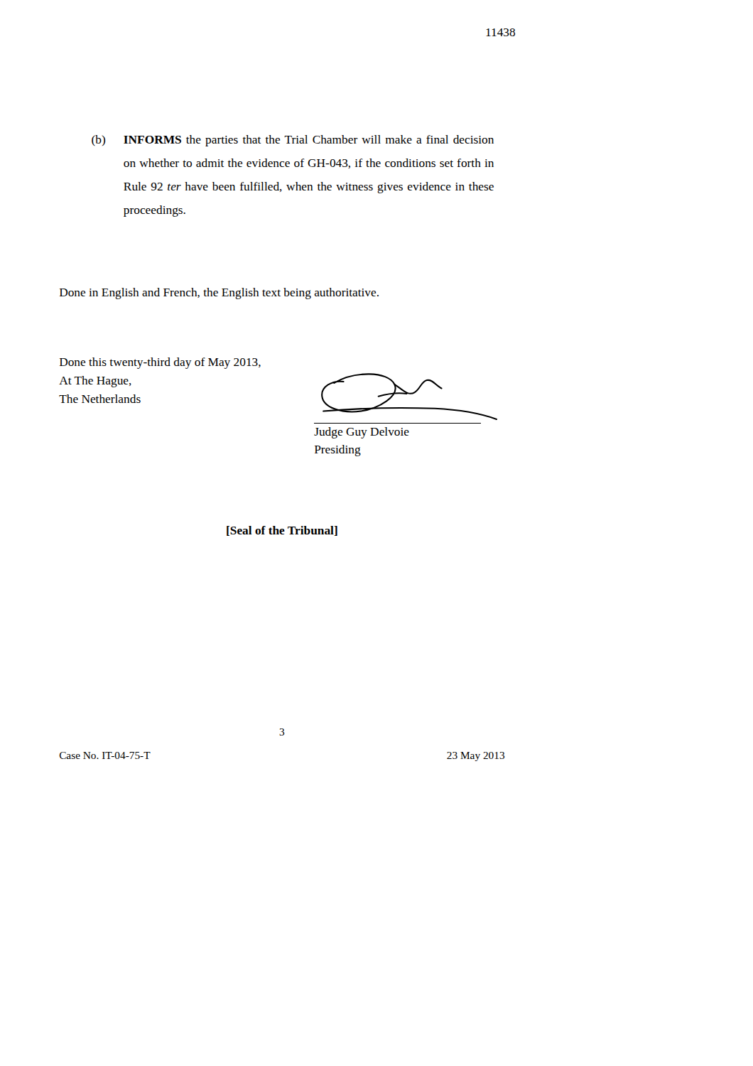11438
(b)
INFORMS the parties that the Trial Chamber will make a final decision on whether to admit the evidence of GH-043, if the conditions set forth in Rule 92 ter have been fulfilled, when the witness gives evidence in these proceedings.
Done in English and French, the English text being authoritative.
Done this twenty-third day of May 2013,
At The Hague,
The Netherlands
Judge Guy Delvoie
Presiding
[Seal of the Tribunal]
3
Case No. IT-04-75-T
23 May 2013